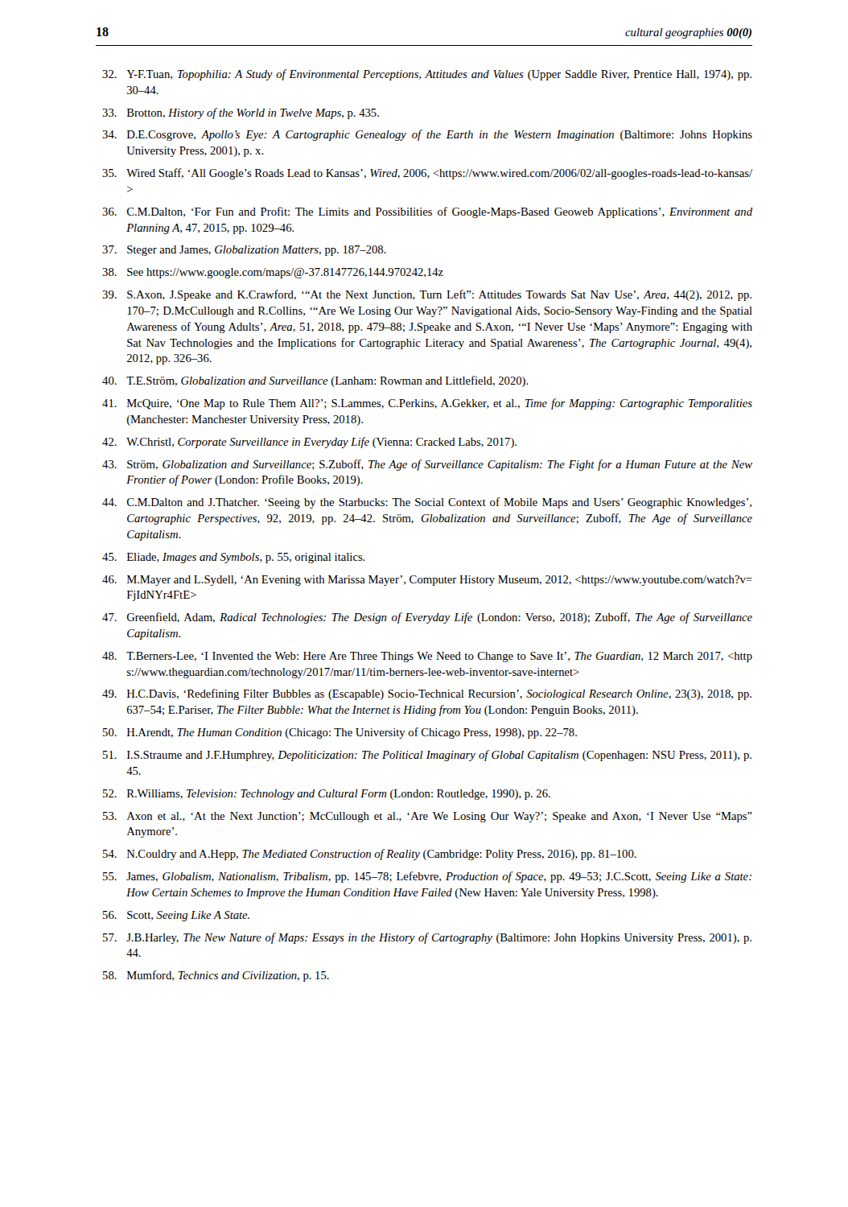18 cultural geographies 00(0)
32. Y-F.Tuan, Topophilia: A Study of Environmental Perceptions, Attitudes and Values (Upper Saddle River, Prentice Hall, 1974), pp. 30–44.
33. Brotton, History of the World in Twelve Maps, p. 435.
34. D.E.Cosgrove, Apollo’s Eye: A Cartographic Genealogy of the Earth in the Western Imagination (Baltimore: Johns Hopkins University Press, 2001), p. x.
35. Wired Staff, ‘All Google’s Roads Lead to Kansas’, Wired, 2006, <https://www.wired.com/2006/02/all-googles-roads-lead-to-kansas/>
36. C.M.Dalton, ‘For Fun and Profit: The Limits and Possibilities of Google-Maps-Based Geoweb Applications’, Environment and Planning A, 47, 2015, pp. 1029–46.
37. Steger and James, Globalization Matters, pp. 187–208.
38. See https://www.google.com/maps/@-37.8147726,144.970242,14z
39. S.Axon, J.Speake and K.Crawford, ‘“At the Next Junction, Turn Left”: Attitudes Towards Sat Nav Use’, Area, 44(2), 2012, pp. 170–7; D.McCullough and R.Collins, ‘“Are We Losing Our Way?” Navigational Aids, Socio-Sensory Way-Finding and the Spatial Awareness of Young Adults’, Area, 51, 2018, pp. 479–88; J.Speake and S.Axon, ‘“I Never Use ‘Maps’ Anymore”: Engaging with Sat Nav Technologies and the Implications for Cartographic Literacy and Spatial Awareness’, The Cartographic Journal, 49(4), 2012, pp. 326–36.
40. T.E.Ström, Globalization and Surveillance (Lanham: Rowman and Littlefield, 2020).
41. McQuire, ‘One Map to Rule Them All?’; S.Lammes, C.Perkins, A.Gekker, et al., Time for Mapping: Cartographic Temporalities (Manchester: Manchester University Press, 2018).
42. W.Christl, Corporate Surveillance in Everyday Life (Vienna: Cracked Labs, 2017).
43. Ström, Globalization and Surveillance; S.Zuboff, The Age of Surveillance Capitalism: The Fight for a Human Future at the New Frontier of Power (London: Profile Books, 2019).
44. C.M.Dalton and J.Thatcher. ‘Seeing by the Starbucks: The Social Context of Mobile Maps and Users’ Geographic Knowledges’, Cartographic Perspectives, 92, 2019, pp. 24–42. Ström, Globalization and Surveillance; Zuboff, The Age of Surveillance Capitalism.
45. Eliade, Images and Symbols, p. 55, original italics.
46. M.Mayer and L.Sydell, ‘An Evening with Marissa Mayer’, Computer History Museum, 2012, <https://www.youtube.com/watch?v=FjIdNYr4FtE>
47. Greenfield, Adam, Radical Technologies: The Design of Everyday Life (London: Verso, 2018); Zuboff, The Age of Surveillance Capitalism.
48. T.Berners-Lee, ‘I Invented the Web: Here Are Three Things We Need to Change to Save It’, The Guardian, 12 March 2017, <https://www.theguardian.com/technology/2017/mar/11/tim-berners-lee-web-inventor-save-internet>
49. H.C.Davis, ‘Redefining Filter Bubbles as (Escapable) Socio-Technical Recursion’, Sociological Research Online, 23(3), 2018, pp. 637–54; E.Pariser, The Filter Bubble: What the Internet is Hiding from You (London: Penguin Books, 2011).
50. H.Arendt, The Human Condition (Chicago: The University of Chicago Press, 1998), pp. 22–78.
51. I.S.Straume and J.F.Humphrey, Depoliticization: The Political Imaginary of Global Capitalism (Copenhagen: NSU Press, 2011), p. 45.
52. R.Williams, Television: Technology and Cultural Form (London: Routledge, 1990), p. 26.
53. Axon et al., ‘At the Next Junction’; McCullough et al., ‘Are We Losing Our Way?’; Speake and Axon, ‘I Never Use “Maps” Anymore’.
54. N.Couldry and A.Hepp, The Mediated Construction of Reality (Cambridge: Polity Press, 2016), pp. 81–100.
55. James, Globalism, Nationalism, Tribalism, pp. 145–78; Lefebvre, Production of Space, pp. 49–53; J.C.Scott, Seeing Like a State: How Certain Schemes to Improve the Human Condition Have Failed (New Haven: Yale University Press, 1998).
56. Scott, Seeing Like A State.
57. J.B.Harley, The New Nature of Maps: Essays in the History of Cartography (Baltimore: John Hopkins University Press, 2001), p. 44.
58. Mumford, Technics and Civilization, p. 15.